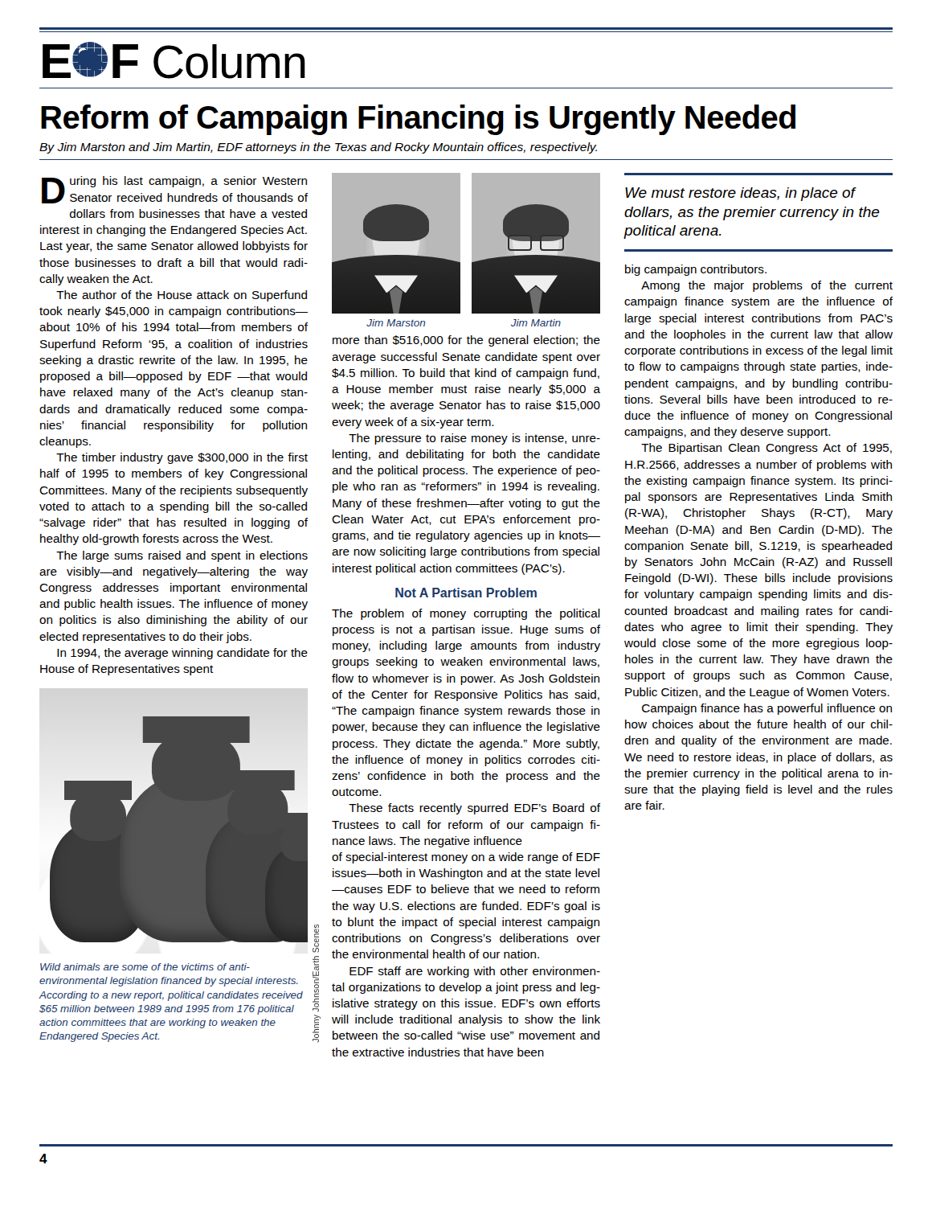E F
Column
Reform of Campaign Financing is Urgently Needed
By Jim Marston and Jim Martin, EDF attorneys in the Texas and Rocky Mountain offices, respectively.
During his last campaign, a senior Western Senator received hundreds of thousands of dollars from businesses that have a vested interest in changing the Endangered Species Act. Last year, the same Senator allowed lobbyists for those businesses to draft a bill that would radically weaken the Act.
The author of the House attack on Superfund took nearly $45,000 in campaign contributions—about 10% of his 1994 total—from members of Superfund Reform ‘95, a coalition of industries seeking a drastic rewrite of the law. In 1995, he proposed a bill—opposed by EDF —that would have relaxed many of the Act’s cleanup standards and dramatically reduced some companies’ financial responsibility for pollution cleanups.
The timber industry gave $300,000 in the first half of 1995 to members of key Congressional Committees. Many of the recipients subsequently voted to attach to a spending bill the so-called “salvage rider” that has resulted in logging of healthy old-growth forests across the West.
The large sums raised and spent in elections are visibly—and negatively—altering the way Congress addresses important environmental and public health issues. The influence of money on politics is also diminishing the ability of our elected representatives to do their jobs.
In 1994, the average winning candidate for the House of Representatives spent
Johnny Johnson/Earth Scenes
Wild animals are some of the victims of anti-environmental legislation financed by special interests. According to a new report, political candidates received $65 million between 1989 and 1995 from 176 political action committees that are working to weaken the Endangered Species Act.
Jim Marston
Jim Martin
more than $516,000 for the general election; the average successful Senate candidate spent over $4.5 million. To build that kind of campaign fund, a House member must raise nearly $5,000 a week; the average Senator has to raise $15,000 every week of a six-year term.
The pressure to raise money is intense, unrelenting, and debilitating for both the candidate and the political process. The experience of people who ran as “reformers” in 1994 is revealing. Many of these freshmen—after voting to gut the Clean Water Act, cut EPA’s enforcement programs, and tie regulatory agencies up in knots—are now soliciting large contributions from special interest political action committees (PAC’s).
Not A Partisan Problem
The problem of money corrupting the political process is not a partisan issue. Huge sums of money, including large amounts from industry groups seeking to weaken environmental laws, flow to whomever is in power. As Josh Goldstein of the Center for Responsive Politics has said, “The campaign finance system rewards those in power, because they can influence the legislative process. They dictate the agenda.” More subtly, the influence of money in politics corrodes citizens’ confidence in both the process and the outcome.
These facts recently spurred EDF’s Board of Trustees to call for reform of our campaign finance laws. The negative influence
of special-interest money on a wide range of EDF issues—both in Washington and at the state level—causes EDF to believe that we need to reform the way U.S. elections are funded. EDF’s goal is to blunt the impact of special interest campaign contributions on Congress’s deliberations over the environmental health of our nation.
EDF staff are working with other environmental organizations to develop a joint press and legislative strategy on this issue. EDF’s own efforts will include traditional analysis to show the link between the so-called “wise use” movement and the extractive industries that have been
We must restore ideas, in place of dollars, as the premier currency in the political arena.
big campaign contributors.
Among the major problems of the current campaign finance system are the influence of large special interest contributions from PAC’s and the loopholes in the current law that allow corporate contributions in excess of the legal limit to flow to campaigns through state parties, independent campaigns, and by bundling contributions. Several bills have been introduced to reduce the influence of money on Congressional campaigns, and they deserve support.
The Bipartisan Clean Congress Act of 1995, H.R.2566, addresses a number of problems with the existing campaign finance system. Its principal sponsors are Representatives Linda Smith (R-WA), Christopher Shays (R-CT), Mary Meehan (D-MA) and Ben Cardin (D-MD). The companion Senate bill, S.1219, is spearheaded by Senators John McCain (R-AZ) and Russell Feingold (D-WI). These bills include provisions for voluntary campaign spending limits and discounted broadcast and mailing rates for candidates who agree to limit their spending. They would close some of the more egregious loopholes in the current law. They have drawn the support of groups such as Common Cause, Public Citizen, and the League of Women Voters.
Campaign finance has a powerful influence on how choices about the future health of our children and quality of the environment are made. We need to restore ideas, in place of dollars, as the premier currency in the political arena to insure that the playing field is level and the rules are fair.
4